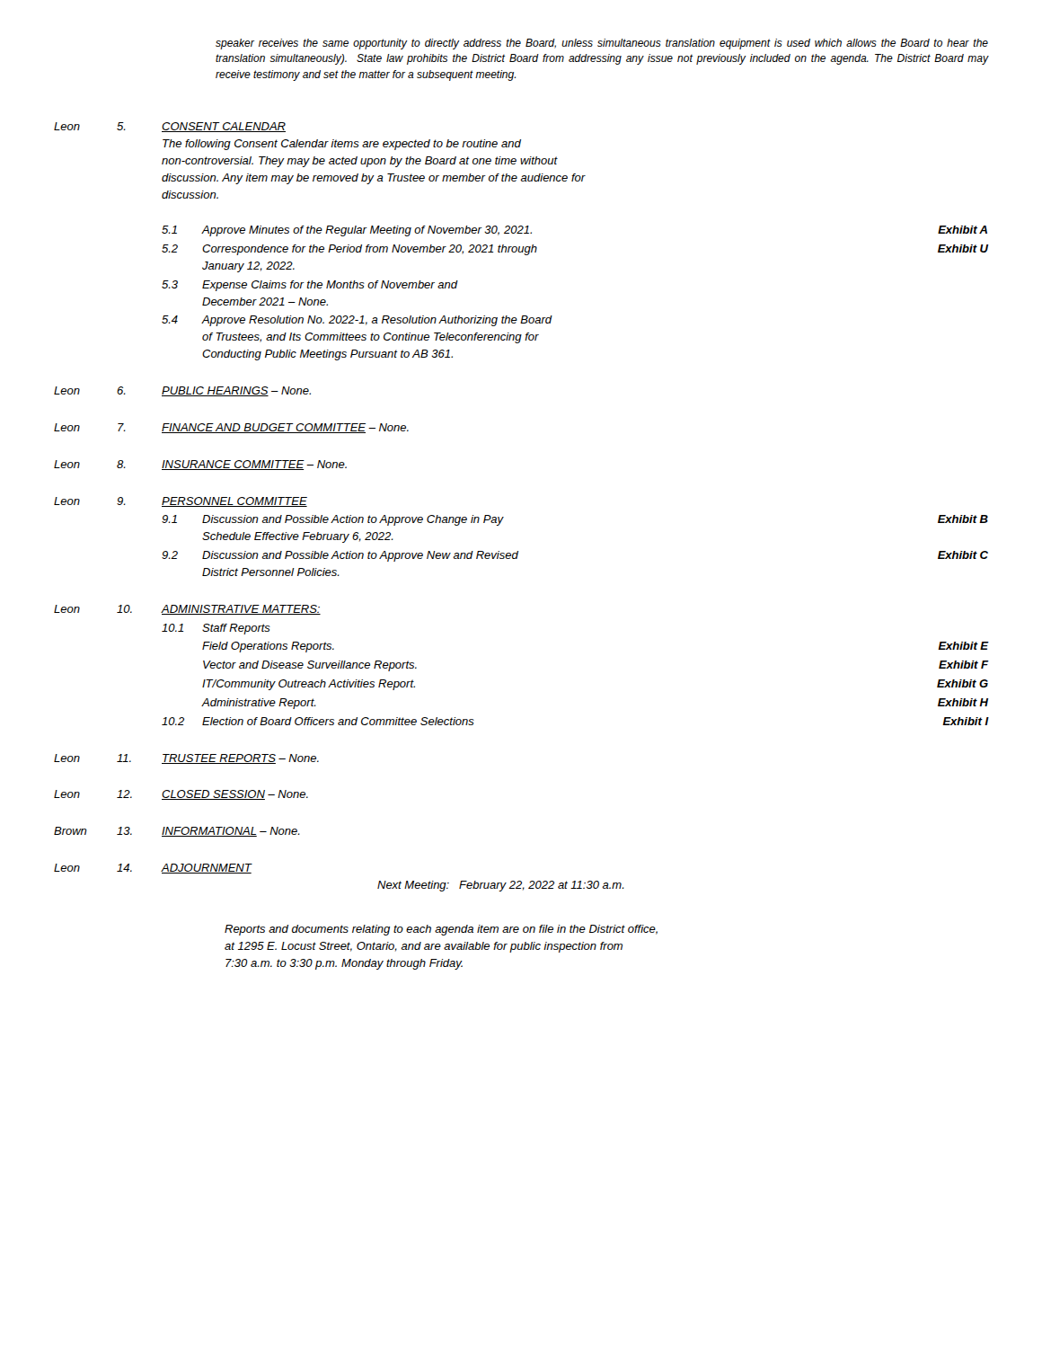speaker receives the same opportunity to directly address the Board, unless simultaneous translation equipment is used which allows the Board to hear the translation simultaneously). State law prohibits the District Board from addressing any issue not previously included on the agenda. The District Board may receive testimony and set the matter for a subsequent meeting.
Leon
5.
CONSENT CALENDAR
The following Consent Calendar items are expected to be routine and
non-controversial. They may be acted upon by the Board at one time without
discussion. Any item may be removed by a Trustee or member of the audience for
discussion.
5.1
Approve Minutes of the Regular Meeting of November 30, 2021. Exhibit A
5.2
Correspondence for the Period from November 20, 2021 through
January 12, 2022. Exhibit U
5.3
Expense Claims for the Months of November and
December 2021 – None.
5.4
Approve Resolution No. 2022-1, a Resolution Authorizing the Board
of Trustees, and Its Committees to Continue Teleconferencing for
Conducting Public Meetings Pursuant to AB 361.
Leon
6.
PUBLIC HEARINGS – None.
Leon
7.
FINANCE AND BUDGET COMMITTEE – None.
Leon
8.
INSURANCE COMMITTEE – None.
Leon
9.
PERSONNEL COMMITTEE
9.1
Discussion and Possible Action to Approve Change in Pay
Schedule Effective February 6, 2022. Exhibit B
9.2
Discussion and Possible Action to Approve New and Revised
District Personnel Policies. Exhibit C
Leon
10.
ADMINISTRATIVE MATTERS:
10.1
Staff Reports
Field Operations Reports. Exhibit E
Vector and Disease Surveillance Reports. Exhibit F
IT/Community Outreach Activities Report. Exhibit G
Administrative Report. Exhibit H
10.2
Election of Board Officers and Committee Selections Exhibit I
Leon
11.
TRUSTEE REPORTS – None.
Leon
12.
CLOSED SESSION – None.
Brown
13.
INFORMATIONAL – None.
Leon
14.
ADJOURNMENT
Next Meeting: February 22, 2022 at 11:30 a.m.
Reports and documents relating to each agenda item are on file in the District office,
at 1295 E. Locust Street, Ontario, and are available for public inspection from
7:30 a.m. to 3:30 p.m. Monday through Friday.